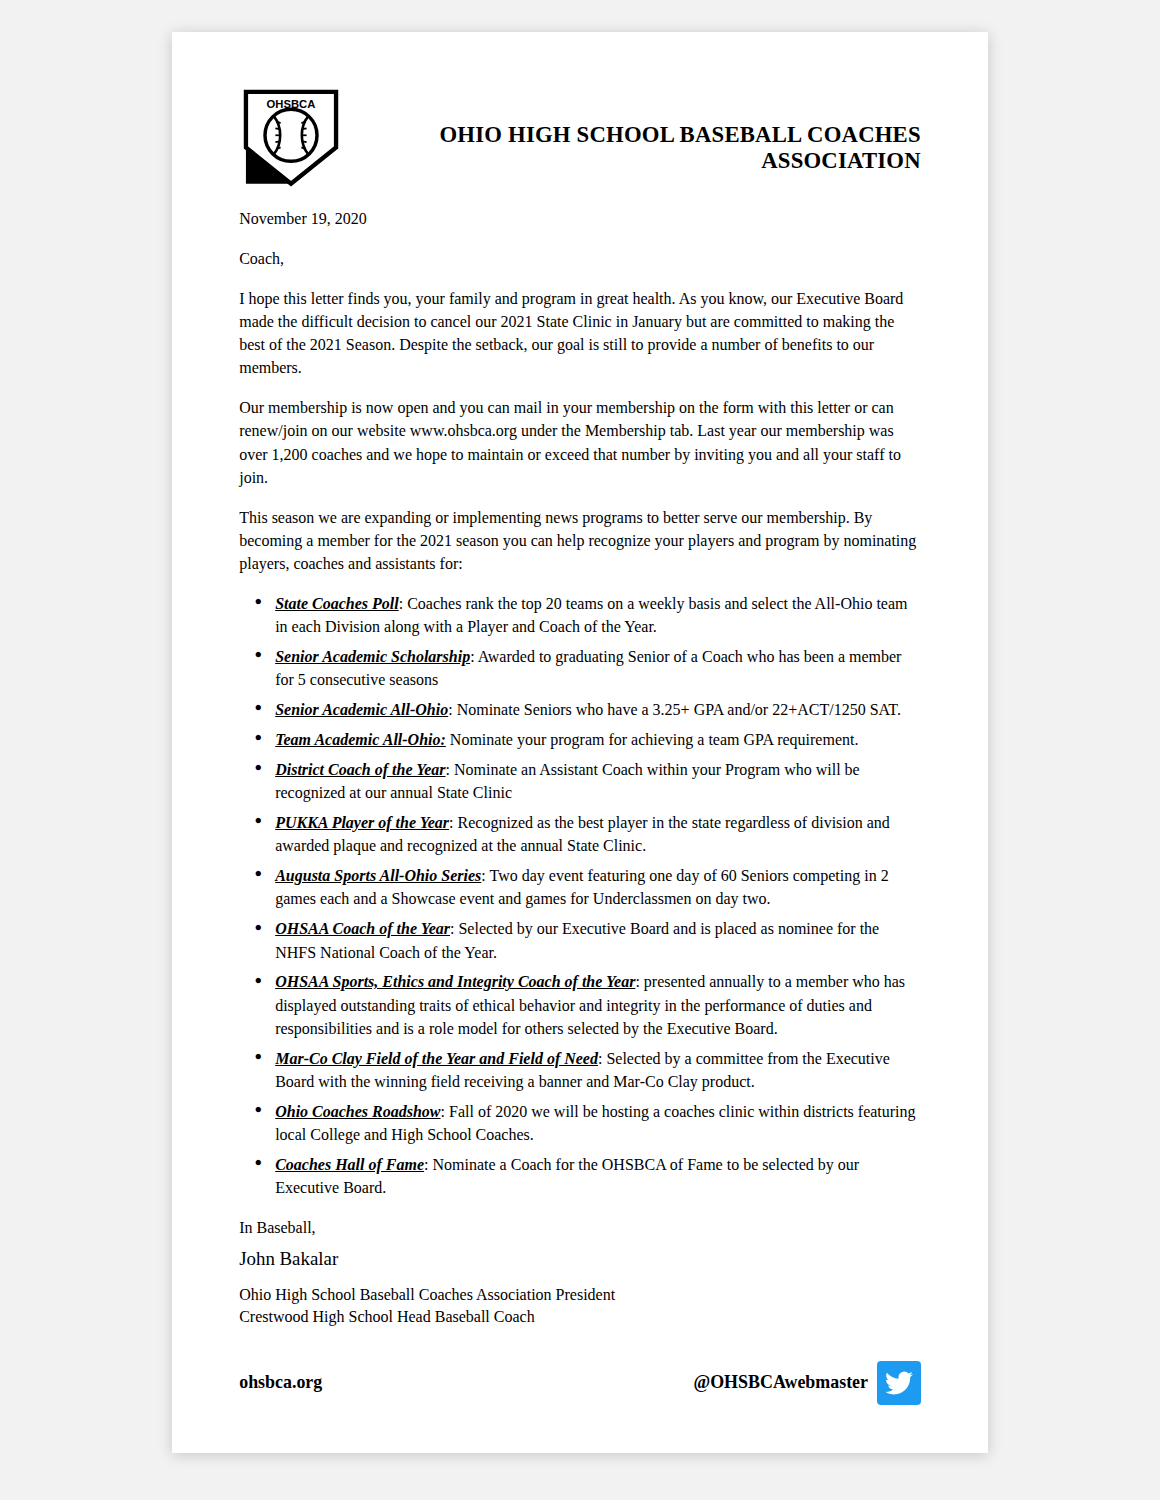OHSBCA
OHIO HIGH SCHOOL BASEBALL COACHES ASSOCIATION
November 19, 2020
Coach,
I hope this letter finds you, your family and program in great health. As you know, our Executive Board made the difficult decision to cancel our 2021 State Clinic in January but are committed to making the best of the 2021 Season. Despite the setback, our goal is still to provide a number of benefits to our members.
Our membership is now open and you can mail in your membership on the form with this letter or can renew/join on our website www.ohsbca.org under the Membership tab. Last year our membership was over 1,200 coaches and we hope to maintain or exceed that number by inviting you and all your staff to join.
This season we are expanding or implementing news programs to better serve our membership. By becoming a member for the 2021 season you can help recognize your players and program by nominating players, coaches and assistants for:
State Coaches Poll: Coaches rank the top 20 teams on a weekly basis and select the All-Ohio team in each Division along with a Player and Coach of the Year.
Senior Academic Scholarship: Awarded to graduating Senior of a Coach who has been a member for 5 consecutive seasons
Senior Academic All-Ohio: Nominate Seniors who have a 3.25+ GPA and/or 22+ACT/1250 SAT.
Team Academic All-Ohio: Nominate your program for achieving a team GPA requirement.
District Coach of the Year: Nominate an Assistant Coach within your Program who will be recognized at our annual State Clinic
PUKKA Player of the Year: Recognized as the best player in the state regardless of division and awarded plaque and recognized at the annual State Clinic.
Augusta Sports All-Ohio Series: Two day event featuring one day of 60 Seniors competing in 2 games each and a Showcase event and games for Underclassmen on day two.
OHSAA Coach of the Year: Selected by our Executive Board and is placed as nominee for the NHFS National Coach of the Year.
OHSAA Sports, Ethics and Integrity Coach of the Year: presented annually to a member who has displayed outstanding traits of ethical behavior and integrity in the performance of duties and responsibilities and is a role model for others selected by the Executive Board.
Mar-Co Clay Field of the Year and Field of Need: Selected by a committee from the Executive Board with the winning field receiving a banner and Mar-Co Clay product.
Ohio Coaches Roadshow: Fall of 2020 we will be hosting a coaches clinic within districts featuring local College and High School Coaches.
Coaches Hall of Fame: Nominate a Coach for the OHSBCA of Fame to be selected by our Executive Board.
In Baseball,
John Bakalar
Ohio High School Baseball Coaches Association President
Crestwood High School Head Baseball Coach
ohsbca.org
@OHSBCAwebmaster